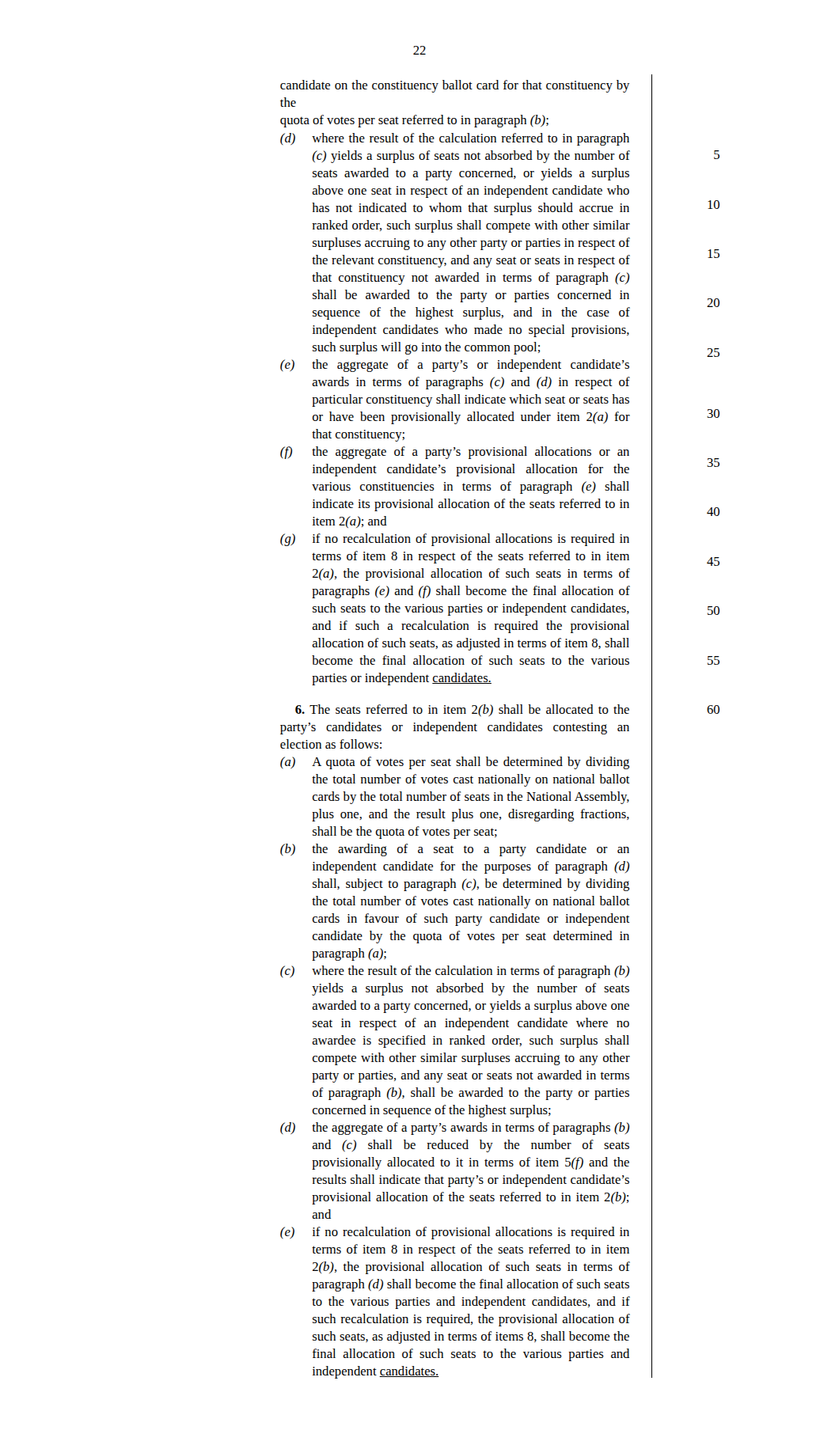22
candidate on the constituency ballot card for that constituency by the
quota of votes per seat referred to in paragraph (b);
(d)
where the result of the calculation referred to in paragraph (c) yields a surplus of seats not absorbed by the number of seats awarded to a party concerned, or yields a surplus above one seat in respect of an independent candidate who has not indicated to whom that surplus should accrue in ranked order, such surplus shall compete with other similar surpluses accruing to any other party or parties in respect of the relevant constituency, and any seat or seats in respect of that constituency not awarded in terms of paragraph (c) shall be awarded to the party or parties concerned in sequence of the highest surplus, and in the case of independent candidates who made no special provisions, such surplus will go into the common pool;
(e)
the aggregate of a party’s or independent candidate’s awards in terms of paragraphs (c) and (d) in respect of particular constituency shall indicate which seat or seats has or have been provisionally allocated under item 2(a) for that constituency;
(f)
the aggregate of a party’s provisional allocations or an independent candidate’s provisional allocation for the various constituencies in terms of paragraph (e) shall indicate its provisional allocation of the seats referred to in item 2(a); and
(g)
if no recalculation of provisional allocations is required in terms of item 8 in respect of the seats referred to in item 2(a), the provisional allocation of such seats in terms of paragraphs (e) and (f) shall become the final allocation of such seats to the various parties or independent candidates, and if such a recalculation is required the provisional allocation of such seats, as adjusted in terms of item 8, shall become the final allocation of such seats to the various parties or independent candidates.
6. The seats referred to in item 2(b) shall be allocated to the party’s candidates or independent candidates contesting an election as follows:
(a)
A quota of votes per seat shall be determined by dividing the total number of votes cast nationally on national ballot cards by the total number of seats in the National Assembly, plus one, and the result plus one, disregarding fractions, shall be the quota of votes per seat;
(b)
the awarding of a seat to a party candidate or an independent candidate for the purposes of paragraph (d) shall, subject to paragraph (c), be determined by dividing the total number of votes cast nationally on national ballot cards in favour of such party candidate or independent candidate by the quota of votes per seat determined in paragraph (a);
(c)
where the result of the calculation in terms of paragraph (b) yields a surplus not absorbed by the number of seats awarded to a party concerned, or yields a surplus above one seat in respect of an independent candidate where no awardee is specified in ranked order, such surplus shall compete with other similar surpluses accruing to any other party or parties, and any seat or seats not awarded in terms of paragraph (b), shall be awarded to the party or parties concerned in sequence of the highest surplus;
(d)
the aggregate of a party’s awards in terms of paragraphs (b) and (c) shall be reduced by the number of seats provisionally allocated to it in terms of item 5(f) and the results shall indicate that party’s or independent candidate’s provisional allocation of the seats referred to in item 2(b); and
(e)
if no recalculation of provisional allocations is required in terms of item 8 in respect of the seats referred to in item 2(b), the provisional allocation of such seats in terms of paragraph (d) shall become the final allocation of such seats to the various parties and independent candidates, and if such recalculation is required, the provisional allocation of such seats, as adjusted in terms of items 8, shall become the final allocation of such seats to the various parties and independent candidates.
5
10
15
20
25
30
35
40
45
50
55
60